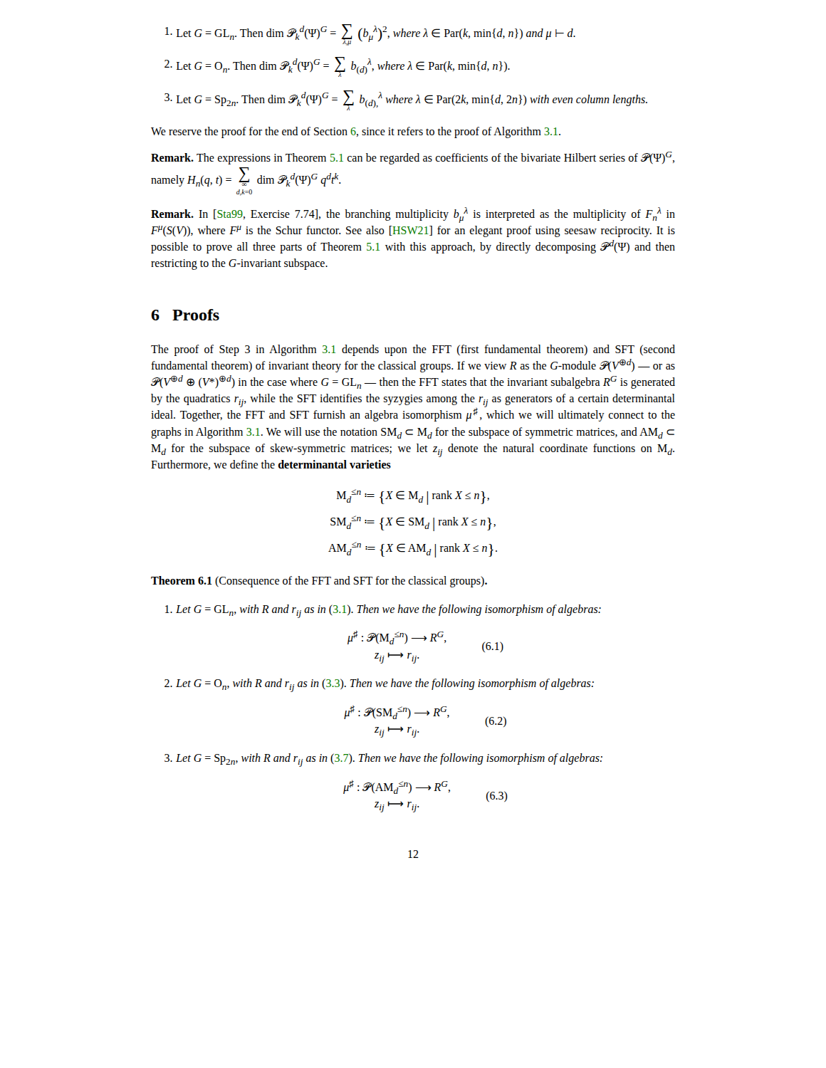Let G = GLn. Then dim 𝒫kd(Ψ)G = ∑λ,μ (bμλ)2, where λ ∈ Par(k, min{d, n}) and μ ⊢ d.
Let G = On. Then dim 𝒫kd(Ψ)G = ∑λ b(d)λ, where λ ∈ Par(k, min{d, n}).
Let G = Sp2n. Then dim 𝒫kd(Ψ)G = ∑λ b(d),λ where λ ∈ Par(2k, min{d, 2n}) with even column lengths.
We reserve the proof for the end of Section 6, since it refers to the proof of Algorithm 3.1.
Remark. The expressions in Theorem 5.1 can be regarded as coefficients of the bivariate Hilbert series of 𝒫(Ψ)G, namely Hn(q, t) = ∑∞d,k=0 dim 𝒫kd(Ψ)G qdtk.
Remark. In [Sta99, Exercise 7.74], the branching multiplicity bμλ is interpreted as the multiplicity of Fnλ in Fμ(S(V)), where Fμ is the Schur functor. See also [HSW21] for an elegant proof using seesaw reciprocity. It is possible to prove all three parts of Theorem 5.1 with this approach, by directly decomposing 𝒫d(Ψ) and then restricting to the G-invariant subspace.
6 Proofs
The proof of Step 3 in Algorithm 3.1 depends upon the FFT (first fundamental theorem) and SFT (second fundamental theorem) of invariant theory for the classical groups. If we view R as the G-module 𝒫(V⊕d) — or as 𝒫(V⊕d ⊕ (V*)⊕d) in the case where G = GLn — then the FFT states that the invariant subalgebra RG is generated by the quadratics rij, while the SFT identifies the syzygies among the rij as generators of a certain determinantal ideal. Together, the FFT and SFT furnish an algebra isomorphism μ♯, which we will ultimately connect to the graphs in Algorithm 3.1. We will use the notation SMd ⊂ Md for the subspace of symmetric matrices, and AMd ⊂ Md for the subspace of skew-symmetric matrices; we let zij denote the natural coordinate functions on Md. Furthermore, we define the determinantal varieties
Md≤n ≔ {X ∈ Md | rank X ≤ n},
SMd≤n ≔ {X ∈ SMd | rank X ≤ n},
AMd≤n ≔ {X ∈ AMd | rank X ≤ n}.
Theorem 6.1 (Consequence of the FFT and SFT for the classical groups).
Let G = GLn, with R and rij as in (3.1). Then we have the following isomorphism of algebras:
μ♯ : 𝒫(Md≤n) ⟶ RG,
zij ⟼ rij.
(6.1)
Let G = On, with R and rij as in (3.3). Then we have the following isomorphism of algebras:
μ♯ : 𝒫(SMd≤n) ⟶ RG,
zij ⟼ rij.
(6.2)
Let G = Sp2n, with R and rij as in (3.7). Then we have the following isomorphism of algebras:
μ♯ : 𝒫(AMd≤n) ⟶ RG,
zij ⟼ rij.
(6.3)
12